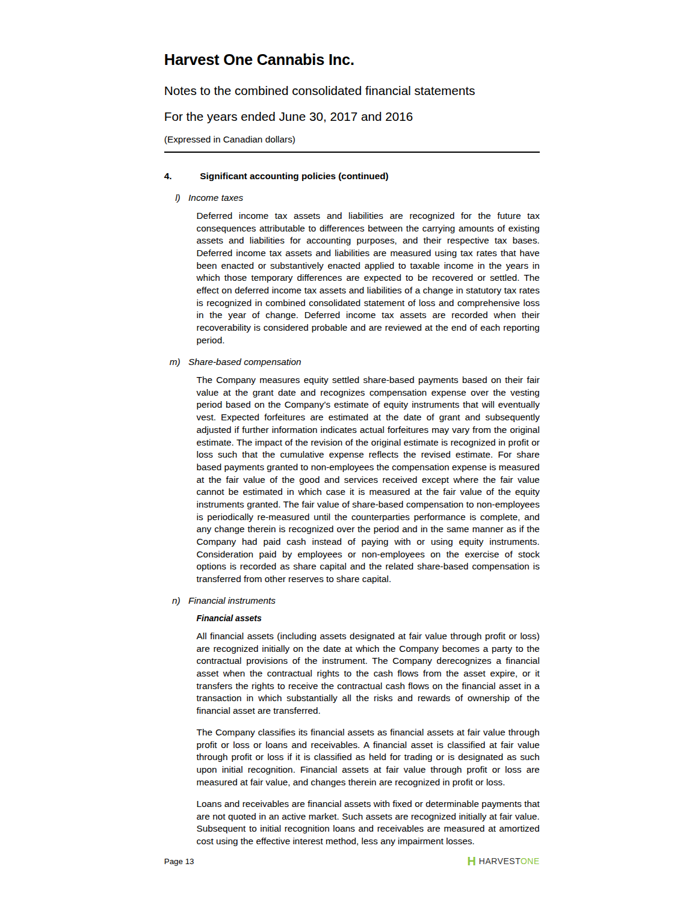Harvest One Cannabis Inc.
Notes to the combined consolidated financial statements
For the years ended June 30, 2017 and 2016
(Expressed in Canadian dollars)
4.
Significant accounting policies (continued)
l)
Income taxes
Deferred income tax assets and liabilities are recognized for the future tax consequences attributable to differences between the carrying amounts of existing assets and liabilities for accounting purposes, and their respective tax bases. Deferred income tax assets and liabilities are measured using tax rates that have been enacted or substantively enacted applied to taxable income in the years in which those temporary differences are expected to be recovered or settled. The effect on deferred income tax assets and liabilities of a change in statutory tax rates is recognized in combined consolidated statement of loss and comprehensive loss in the year of change. Deferred income tax assets are recorded when their recoverability is considered probable and are reviewed at the end of each reporting period.
m)
Share-based compensation
The Company measures equity settled share-based payments based on their fair value at the grant date and recognizes compensation expense over the vesting period based on the Company’s estimate of equity instruments that will eventually vest. Expected forfeitures are estimated at the date of grant and subsequently adjusted if further information indicates actual forfeitures may vary from the original estimate. The impact of the revision of the original estimate is recognized in profit or loss such that the cumulative expense reflects the revised estimate. For share based payments granted to non-employees the compensation expense is measured at the fair value of the good and services received except where the fair value cannot be estimated in which case it is measured at the fair value of the equity instruments granted. The fair value of share-based compensation to non-employees is periodically re-measured until the counterparties performance is complete, and any change therein is recognized over the period and in the same manner as if the Company had paid cash instead of paying with or using equity instruments. Consideration paid by employees or non-employees on the exercise of stock options is recorded as share capital and the related share-based compensation is transferred from other reserves to share capital.
n)
Financial instruments
Financial assets
All financial assets (including assets designated at fair value through profit or loss) are recognized initially on the date at which the Company becomes a party to the contractual provisions of the instrument. The Company derecognizes a financial asset when the contractual rights to the cash flows from the asset expire, or it transfers the rights to receive the contractual cash flows on the financial asset in a transaction in which substantially all the risks and rewards of ownership of the financial asset are transferred.
The Company classifies its financial assets as financial assets at fair value through profit or loss or loans and receivables. A financial asset is classified at fair value through profit or loss if it is classified as held for trading or is designated as such upon initial recognition. Financial assets at fair value through profit or loss are measured at fair value, and changes therein are recognized in profit or loss.
Loans and receivables are financial assets with fixed or determinable payments that are not quoted in an active market. Such assets are recognized initially at fair value. Subsequent to initial recognition loans and receivables are measured at amortized cost using the effective interest method, less any impairment losses.
Page 13
H
HARVESTONE